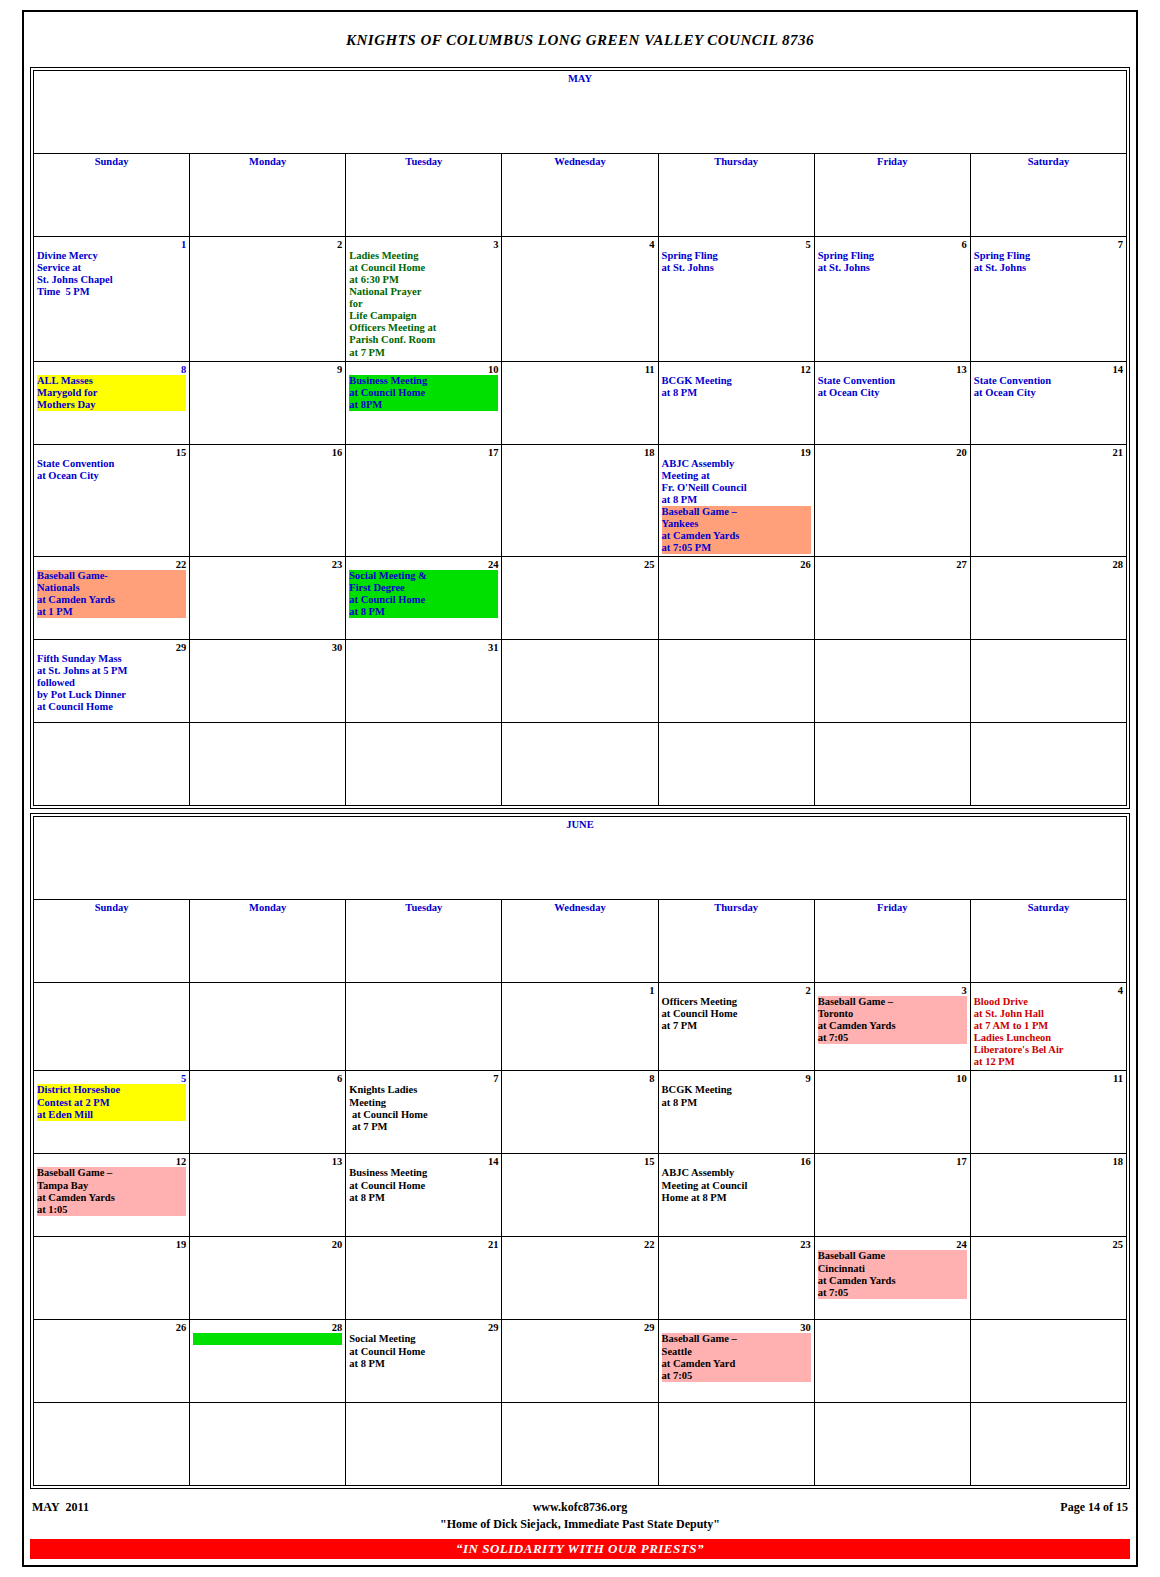KNIGHTS OF COLUMBUS LONG GREEN VALLEY COUNCIL 8736
| MAY |
| Sunday | Monday | Tuesday | Wednesday | Thursday | Friday | Saturday |
| 1 Divine Mercy Service at St. Johns Chapel Time 5 PM | 2 | 3 Ladies Meeting at Council Home at 6:30 PM National Prayer for Life Campaign Officers Meeting at Parish Conf. Room at 7 PM | 4 | 5 Spring Fling at St. Johns | 6 Spring Fling at St. Johns | 7 Spring Fling at St. Johns |
| 8 ALL Masses Marygold for Mothers Day | 9 | 10 Business Meeting at Council Home at 8PM | 11 | 12 BCGK Meeting at 8 PM | 13 State Convention at Ocean City | 14 State Convention at Ocean City |
| 15 State Convention at Ocean City | 16 | 17 | 18 | 19 ABJC Assembly Meeting at Fr. O'Neill Council at 8 PM Baseball Game – Yankees at Camden Yards at 7:05 PM | 20 | 21 |
| 22 Baseball Game- Nationals at Camden Yards at 1 PM | 23 | 24 Social Meeting & First Degree at Council Home at 8 PM | 25 | 26 | 27 | 28 |
| 29 Fifth Sunday Mass at St. Johns at 5 PM followed by Pot Luck Dinner at Council Home | 30 | 31 | | | | |
| JUNE |
| Sunday | Monday | Tuesday | Wednesday | Thursday | Friday | Saturday |
| | | | 1 | 2 Officers Meeting at Council Home at 7 PM | 3 Baseball Game – Toronto at Camden Yards at 7:05 | 4 Blood Drive at St. John Hall at 7 AM to 1 PM Ladies Luncheon Liberatore's Bel Air at 12 PM |
| 5 District Horseshoe Contest at 2 PM at Eden Mill | 6 | 7 Knights Ladies Meeting at Council Home at 7 PM | 8 | 9 BCGK Meeting at 8 PM | 10 | 11 |
| 12 Baseball Game – Tampa Bay at Camden Yards at 1:05 | 13 | 14 Business Meeting at Council Home at 8 PM | 15 | 16 ABJC Assembly Meeting at Council Home at 8 PM | 17 | 18 |
| 19 | 20 | 21 | 22 | 23 | 24 Baseball Game Cincinnati at Camden Yards at 7:05 | 25 |
| 26 | 28 | 29 Social Meeting at Council Home at 8 PM | 29 | 30 Baseball Game – Seattle at Camden Yard at 7:05 | | |
| MAY 2011 | www.kofc8736.org | Page 14 of 15 |
| | "Home of Dick Siejack, Immediate Past State Deputy" | |
“IN SOLIDARITY WITH OUR PRIESTS”